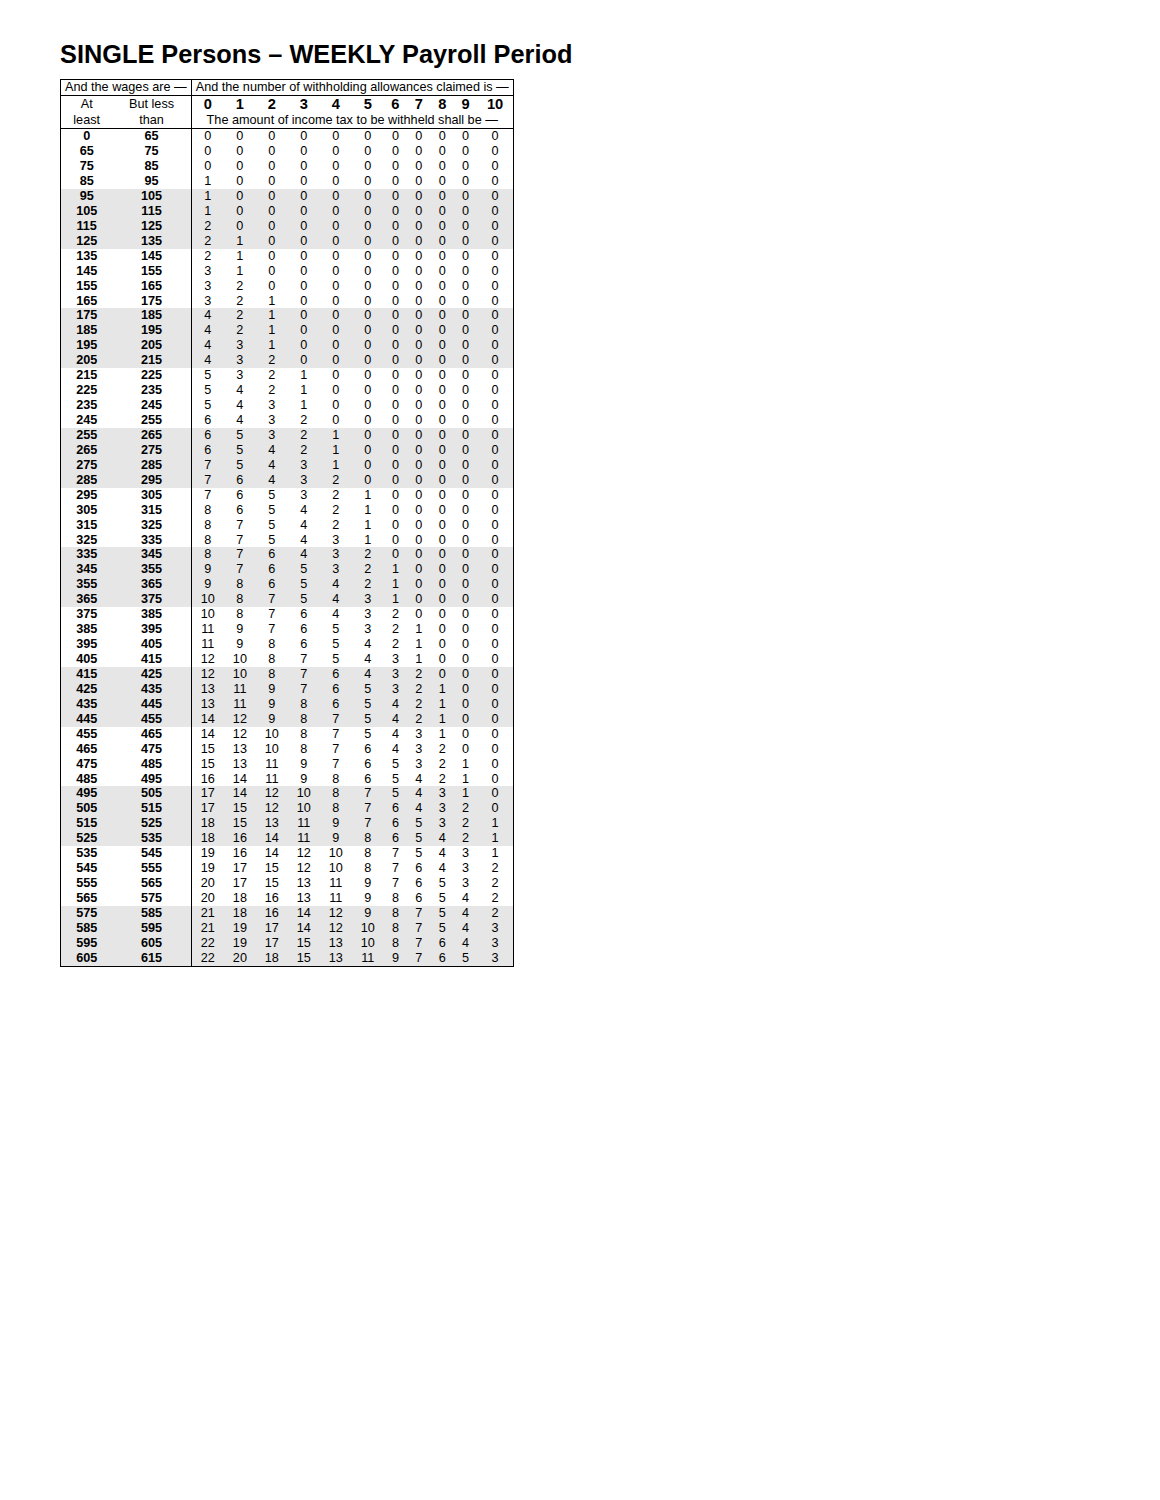SINGLE Persons – WEEKLY Payroll Period
| And the wages are — | And the number of withholding allowances claimed is — |
| --- | --- |
| At | But less | 0 | 1 | 2 | 3 | 4 | 5 | 6 | 7 | 8 | 9 | 10 |
| least | than | The amount of income tax to be withheld shall be — |
| 0 | 65 | 0 | 0 | 0 | 0 | 0 | 0 | 0 | 0 | 0 | 0 | 0 |
| 65 | 75 | 0 | 0 | 0 | 0 | 0 | 0 | 0 | 0 | 0 | 0 | 0 |
| 75 | 85 | 0 | 0 | 0 | 0 | 0 | 0 | 0 | 0 | 0 | 0 | 0 |
| 85 | 95 | 1 | 0 | 0 | 0 | 0 | 0 | 0 | 0 | 0 | 0 | 0 |
| 95 | 105 | 1 | 0 | 0 | 0 | 0 | 0 | 0 | 0 | 0 | 0 | 0 |
| 105 | 115 | 1 | 0 | 0 | 0 | 0 | 0 | 0 | 0 | 0 | 0 | 0 |
| 115 | 125 | 2 | 0 | 0 | 0 | 0 | 0 | 0 | 0 | 0 | 0 | 0 |
| 125 | 135 | 2 | 1 | 0 | 0 | 0 | 0 | 0 | 0 | 0 | 0 | 0 |
| 135 | 145 | 2 | 1 | 0 | 0 | 0 | 0 | 0 | 0 | 0 | 0 | 0 |
| 145 | 155 | 3 | 1 | 0 | 0 | 0 | 0 | 0 | 0 | 0 | 0 | 0 |
| 155 | 165 | 3 | 2 | 0 | 0 | 0 | 0 | 0 | 0 | 0 | 0 | 0 |
| 165 | 175 | 3 | 2 | 1 | 0 | 0 | 0 | 0 | 0 | 0 | 0 | 0 |
| 175 | 185 | 4 | 2 | 1 | 0 | 0 | 0 | 0 | 0 | 0 | 0 | 0 |
| 185 | 195 | 4 | 2 | 1 | 0 | 0 | 0 | 0 | 0 | 0 | 0 | 0 |
| 195 | 205 | 4 | 3 | 1 | 0 | 0 | 0 | 0 | 0 | 0 | 0 | 0 |
| 205 | 215 | 4 | 3 | 2 | 0 | 0 | 0 | 0 | 0 | 0 | 0 | 0 |
| 215 | 225 | 5 | 3 | 2 | 1 | 0 | 0 | 0 | 0 | 0 | 0 | 0 |
| 225 | 235 | 5 | 4 | 2 | 1 | 0 | 0 | 0 | 0 | 0 | 0 | 0 |
| 235 | 245 | 5 | 4 | 3 | 1 | 0 | 0 | 0 | 0 | 0 | 0 | 0 |
| 245 | 255 | 6 | 4 | 3 | 2 | 0 | 0 | 0 | 0 | 0 | 0 | 0 |
| 255 | 265 | 6 | 5 | 3 | 2 | 1 | 0 | 0 | 0 | 0 | 0 | 0 |
| 265 | 275 | 6 | 5 | 4 | 2 | 1 | 0 | 0 | 0 | 0 | 0 | 0 |
| 275 | 285 | 7 | 5 | 4 | 3 | 1 | 0 | 0 | 0 | 0 | 0 | 0 |
| 285 | 295 | 7 | 6 | 4 | 3 | 2 | 0 | 0 | 0 | 0 | 0 | 0 |
| 295 | 305 | 7 | 6 | 5 | 3 | 2 | 1 | 0 | 0 | 0 | 0 | 0 |
| 305 | 315 | 8 | 6 | 5 | 4 | 2 | 1 | 0 | 0 | 0 | 0 | 0 |
| 315 | 325 | 8 | 7 | 5 | 4 | 2 | 1 | 0 | 0 | 0 | 0 | 0 |
| 325 | 335 | 8 | 7 | 5 | 4 | 3 | 1 | 0 | 0 | 0 | 0 | 0 |
| 335 | 345 | 8 | 7 | 6 | 4 | 3 | 2 | 0 | 0 | 0 | 0 | 0 |
| 345 | 355 | 9 | 7 | 6 | 5 | 3 | 2 | 1 | 0 | 0 | 0 | 0 |
| 355 | 365 | 9 | 8 | 6 | 5 | 4 | 2 | 1 | 0 | 0 | 0 | 0 |
| 365 | 375 | 10 | 8 | 7 | 5 | 4 | 3 | 1 | 0 | 0 | 0 | 0 |
| 375 | 385 | 10 | 8 | 7 | 6 | 4 | 3 | 2 | 0 | 0 | 0 | 0 |
| 385 | 395 | 11 | 9 | 7 | 6 | 5 | 3 | 2 | 1 | 0 | 0 | 0 |
| 395 | 405 | 11 | 9 | 8 | 6 | 5 | 4 | 2 | 1 | 0 | 0 | 0 |
| 405 | 415 | 12 | 10 | 8 | 7 | 5 | 4 | 3 | 1 | 0 | 0 | 0 |
| 415 | 425 | 12 | 10 | 8 | 7 | 6 | 4 | 3 | 2 | 0 | 0 | 0 |
| 425 | 435 | 13 | 11 | 9 | 7 | 6 | 5 | 3 | 2 | 1 | 0 | 0 |
| 435 | 445 | 13 | 11 | 9 | 8 | 6 | 5 | 4 | 2 | 1 | 0 | 0 |
| 445 | 455 | 14 | 12 | 9 | 8 | 7 | 5 | 4 | 2 | 1 | 0 | 0 |
| 455 | 465 | 14 | 12 | 10 | 8 | 7 | 5 | 4 | 3 | 1 | 0 | 0 |
| 465 | 475 | 15 | 13 | 10 | 8 | 7 | 6 | 4 | 3 | 2 | 0 | 0 |
| 475 | 485 | 15 | 13 | 11 | 9 | 7 | 6 | 5 | 3 | 2 | 1 | 0 |
| 485 | 495 | 16 | 14 | 11 | 9 | 8 | 6 | 5 | 4 | 2 | 1 | 0 |
| 495 | 505 | 17 | 14 | 12 | 10 | 8 | 7 | 5 | 4 | 3 | 1 | 0 |
| 505 | 515 | 17 | 15 | 12 | 10 | 8 | 7 | 6 | 4 | 3 | 2 | 0 |
| 515 | 525 | 18 | 15 | 13 | 11 | 9 | 7 | 6 | 5 | 3 | 2 | 1 |
| 525 | 535 | 18 | 16 | 14 | 11 | 9 | 8 | 6 | 5 | 4 | 2 | 1 |
| 535 | 545 | 19 | 16 | 14 | 12 | 10 | 8 | 7 | 5 | 4 | 3 | 1 |
| 545 | 555 | 19 | 17 | 15 | 12 | 10 | 8 | 7 | 6 | 4 | 3 | 2 |
| 555 | 565 | 20 | 17 | 15 | 13 | 11 | 9 | 7 | 6 | 5 | 3 | 2 |
| 565 | 575 | 20 | 18 | 16 | 13 | 11 | 9 | 8 | 6 | 5 | 4 | 2 |
| 575 | 585 | 21 | 18 | 16 | 14 | 12 | 9 | 8 | 7 | 5 | 4 | 2 |
| 585 | 595 | 21 | 19 | 17 | 14 | 12 | 10 | 8 | 7 | 5 | 4 | 3 |
| 595 | 605 | 22 | 19 | 17 | 15 | 13 | 10 | 8 | 7 | 6 | 4 | 3 |
| 605 | 615 | 22 | 20 | 18 | 15 | 13 | 11 | 9 | 7 | 6 | 5 | 3 |